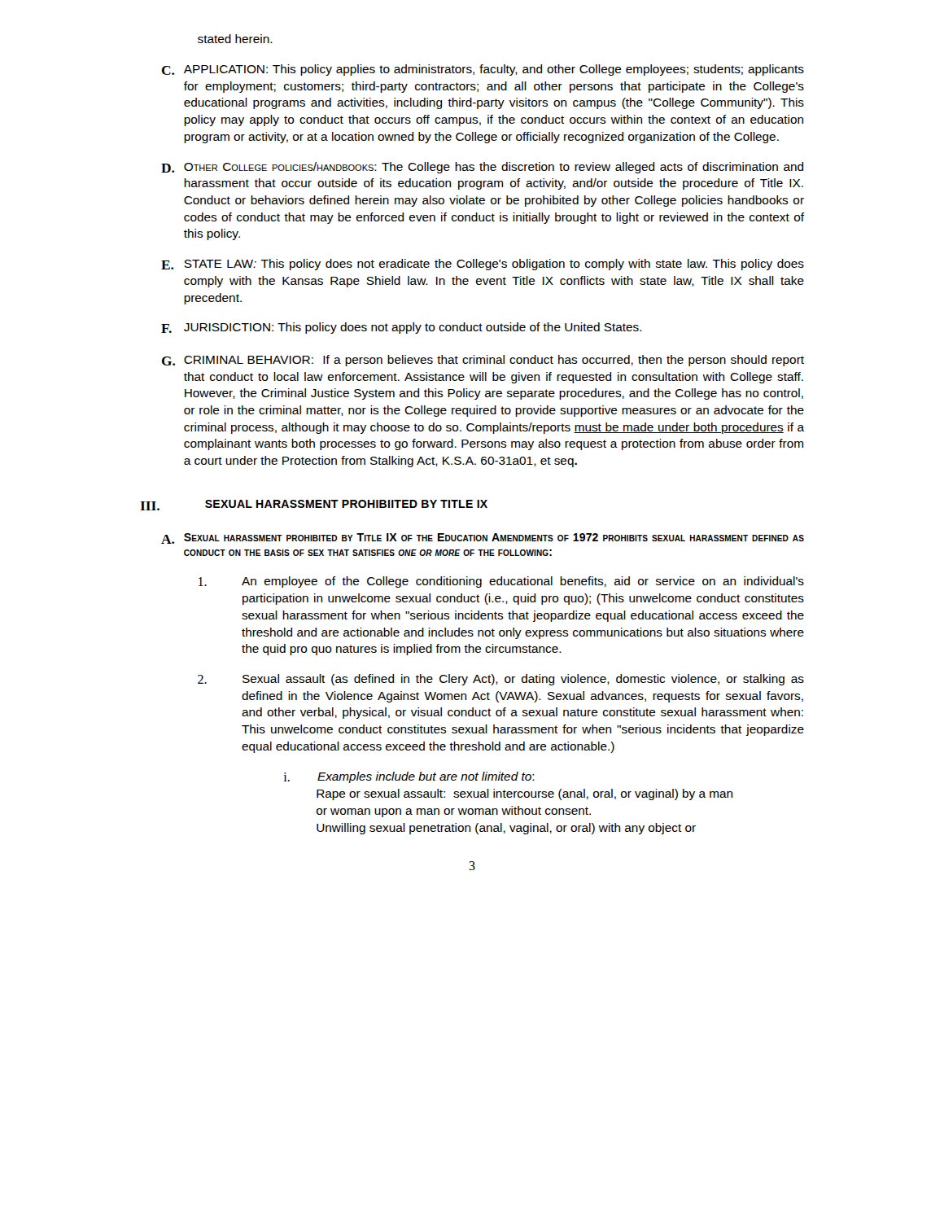stated herein.
C.
APPLICATION: This policy applies to administrators, faculty, and other College employees; students; applicants for employment; customers; third-party contractors; and all other persons that participate in the College's educational programs and activities, including third-party visitors on campus (the "College Community"). This policy may apply to conduct that occurs off campus, if the conduct occurs within the context of an education program or activity, or at a location owned by the College or officially recognized organization of the College.
D.
Other College policies/handbooks: The College has the discretion to review alleged acts of discrimination and harassment that occur outside of its education program of activity, and/or outside the procedure of Title IX. Conduct or behaviors defined herein may also violate or be prohibited by other College policies handbooks or codes of conduct that may be enforced even if conduct is initially brought to light or reviewed in the context of this policy.
E.
STATE LAW: This policy does not eradicate the College's obligation to comply with state law. This policy does comply with the Kansas Rape Shield law. In the event Title IX conflicts with state law, Title IX shall take precedent.
F.
JURISDICTION: This policy does not apply to conduct outside of the United States.
G.
CRIMINAL BEHAVIOR: If a person believes that criminal conduct has occurred, then the person should report that conduct to local law enforcement. Assistance will be given if requested in consultation with College staff. However, the Criminal Justice System and this Policy are separate procedures, and the College has no control, or role in the criminal matter, nor is the College required to provide supportive measures or an advocate for the criminal process, although it may choose to do so. Complaints/reports must be made under both procedures if a complainant wants both processes to go forward. Persons may also request a protection from abuse order from a court under the Protection from Stalking Act, K.S.A. 60-31a01, et seq.
III.
SEXUAL HARASSMENT PROHIBIITED BY TITLE IX
A.
Sexual harassment prohibited by Title IX of the Education Amendments of 1972 prohibits sexual harassment defined as conduct on the basis of sex that satisfies one or more of the following:
1.
An employee of the College conditioning educational benefits, aid or service on an individual's participation in unwelcome sexual conduct (i.e., quid pro quo); (This unwelcome conduct constitutes sexual harassment for when "serious incidents that jeopardize equal educational access exceed the threshold and are actionable and includes not only express communications but also situations where the quid pro quo natures is implied from the circumstance.
2.
Sexual assault (as defined in the Clery Act), or dating violence, domestic violence, or stalking as defined in the Violence Against Women Act (VAWA). Sexual advances, requests for sexual favors, and other verbal, physical, or visual conduct of a sexual nature constitute sexual harassment when: This unwelcome conduct constitutes sexual harassment for when "serious incidents that jeopardize equal educational access exceed the threshold and are actionable.)
i.
Examples include but are not limited to:
Rape or sexual assault: sexual intercourse (anal, oral, or vaginal) by a man
or woman upon a man or woman without consent.
Unwilling sexual penetration (anal, vaginal, or oral) with any object or
3